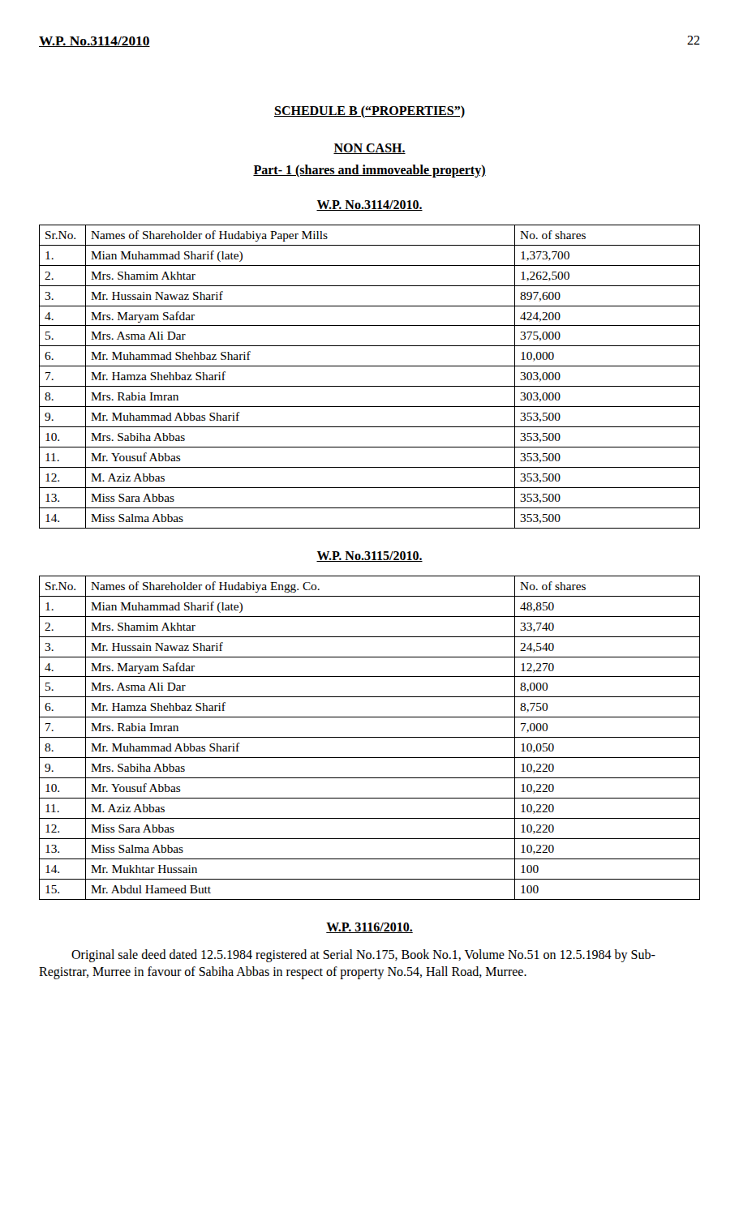W.P. No.3114/2010 22
SCHEDULE B (“PROPERTIES”)
NON CASH.
Part- 1 (shares and immoveable property)
W.P. No.3114/2010.
| Sr.No. | Names of Shareholder of Hudabiya Paper Mills | No. of shares |
| --- | --- | --- |
| 1. | Mian Muhammad Sharif (late) | 1,373,700 |
| 2. | Mrs. Shamim Akhtar | 1,262,500 |
| 3. | Mr. Hussain Nawaz Sharif | 897,600 |
| 4. | Mrs. Maryam Safdar | 424,200 |
| 5. | Mrs. Asma Ali Dar | 375,000 |
| 6. | Mr. Muhammad Shehbaz Sharif | 10,000 |
| 7. | Mr. Hamza Shehbaz Sharif | 303,000 |
| 8. | Mrs. Rabia Imran | 303,000 |
| 9. | Mr. Muhammad Abbas Sharif | 353,500 |
| 10. | Mrs. Sabiha Abbas | 353,500 |
| 11. | Mr. Yousuf Abbas | 353,500 |
| 12. | M. Aziz Abbas | 353,500 |
| 13. | Miss Sara Abbas | 353,500 |
| 14. | Miss Salma Abbas | 353,500 |
W.P. No.3115/2010.
| Sr.No. | Names of Shareholder of Hudabiya Engg. Co. | No. of shares |
| --- | --- | --- |
| 1. | Mian Muhammad Sharif (late) | 48,850 |
| 2. | Mrs. Shamim Akhtar | 33,740 |
| 3. | Mr. Hussain Nawaz Sharif | 24,540 |
| 4. | Mrs. Maryam Safdar | 12,270 |
| 5. | Mrs. Asma Ali Dar | 8,000 |
| 6. | Mr. Hamza Shehbaz Sharif | 8,750 |
| 7. | Mrs. Rabia Imran | 7,000 |
| 8. | Mr. Muhammad Abbas Sharif | 10,050 |
| 9. | Mrs. Sabiha Abbas | 10,220 |
| 10. | Mr. Yousuf Abbas | 10,220 |
| 11. | M. Aziz Abbas | 10,220 |
| 12. | Miss Sara Abbas | 10,220 |
| 13. | Miss Salma Abbas | 10,220 |
| 14. | Mr. Mukhtar Hussain | 100 |
| 15. | Mr. Abdul Hameed Butt | 100 |
W.P. 3116/2010.
Original sale deed dated 12.5.1984 registered at Serial No.175, Book No.1, Volume No.51 on 12.5.1984 by Sub-Registrar, Murree in favour of Sabiha Abbas in respect of property No.54, Hall Road, Murree.